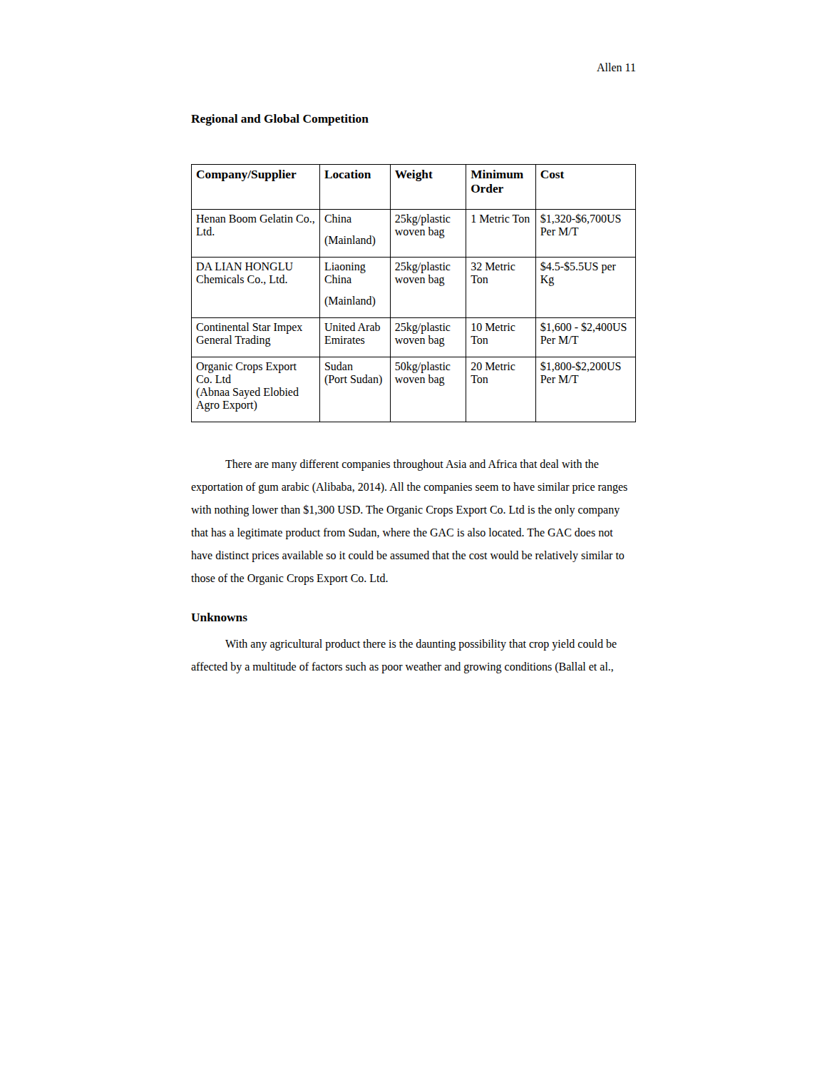Allen 11
Regional and Global Competition
| Company/Supplier | Location | Weight | Minimum Order | Cost |
| --- | --- | --- | --- | --- |
| Henan Boom Gelatin Co., Ltd. | China (Mainland) | 25kg/plastic woven bag | 1 Metric Ton | $1,320-$6,700US Per M/T |
| DA LIAN HONGLU Chemicals Co., Ltd. | Liaoning China (Mainland) | 25kg/plastic woven bag | 32 Metric Ton | $4.5-$5.5US per Kg |
| Continental Star Impex General Trading | United Arab Emirates | 25kg/plastic woven bag | 10 Metric Ton | $1,600 - $2,400US Per M/T |
| Organic Crops Export Co. Ltd (Abnaa Sayed Elobied Agro Export) | Sudan (Port Sudan) | 50kg/plastic woven bag | 20 Metric Ton | $1,800-$2,200US Per M/T |
There are many different companies throughout Asia and Africa that deal with the exportation of gum arabic (Alibaba, 2014). All the companies seem to have similar price ranges with nothing lower than $1,300 USD. The Organic Crops Export Co. Ltd is the only company that has a legitimate product from Sudan, where the GAC is also located. The GAC does not have distinct prices available so it could be assumed that the cost would be relatively similar to those of the Organic Crops Export Co. Ltd.
Unknowns
With any agricultural product there is the daunting possibility that crop yield could be affected by a multitude of factors such as poor weather and growing conditions (Ballal et al.,